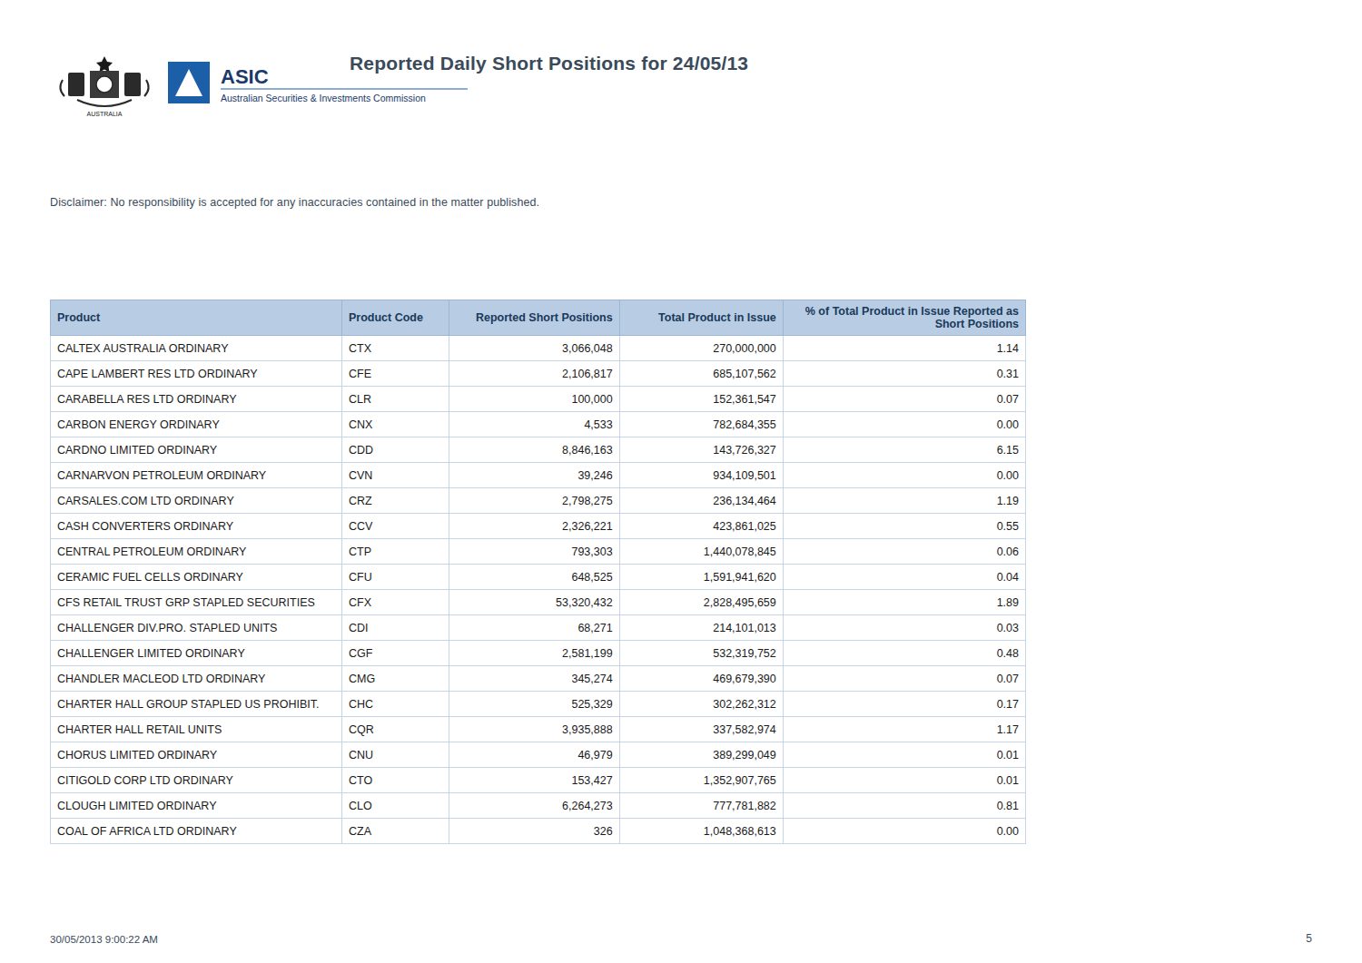AUSTRALIA ASIC Australian Securities & Investments Commission
Reported Daily Short Positions for 24/05/13
Disclaimer: No responsibility is accepted for any inaccuracies contained in the matter published.
| Product | Product Code | Reported Short Positions | Total Product in Issue | % of Total Product in Issue Reported as Short Positions |
| --- | --- | --- | --- | --- |
| CALTEX AUSTRALIA ORDINARY | CTX | 3,066,048 | 270,000,000 | 1.14 |
| CAPE LAMBERT RES LTD ORDINARY | CFE | 2,106,817 | 685,107,562 | 0.31 |
| CARABELLA RES LTD ORDINARY | CLR | 100,000 | 152,361,547 | 0.07 |
| CARBON ENERGY ORDINARY | CNX | 4,533 | 782,684,355 | 0.00 |
| CARDNO LIMITED ORDINARY | CDD | 8,846,163 | 143,726,327 | 6.15 |
| CARNARVON PETROLEUM ORDINARY | CVN | 39,246 | 934,109,501 | 0.00 |
| CARSALES.COM LTD ORDINARY | CRZ | 2,798,275 | 236,134,464 | 1.19 |
| CASH CONVERTERS ORDINARY | CCV | 2,326,221 | 423,861,025 | 0.55 |
| CENTRAL PETROLEUM ORDINARY | CTP | 793,303 | 1,440,078,845 | 0.06 |
| CERAMIC FUEL CELLS ORDINARY | CFU | 648,525 | 1,591,941,620 | 0.04 |
| CFS RETAIL TRUST GRP STAPLED SECURITIES | CFX | 53,320,432 | 2,828,495,659 | 1.89 |
| CHALLENGER DIV.PRO. STAPLED UNITS | CDI | 68,271 | 214,101,013 | 0.03 |
| CHALLENGER LIMITED ORDINARY | CGF | 2,581,199 | 532,319,752 | 0.48 |
| CHANDLER MACLEOD LTD ORDINARY | CMG | 345,274 | 469,679,390 | 0.07 |
| CHARTER HALL GROUP STAPLED US PROHIBIT. | CHC | 525,329 | 302,262,312 | 0.17 |
| CHARTER HALL RETAIL UNITS | CQR | 3,935,888 | 337,582,974 | 1.17 |
| CHORUS LIMITED ORDINARY | CNU | 46,979 | 389,299,049 | 0.01 |
| CITIGOLD CORP LTD ORDINARY | CTO | 153,427 | 1,352,907,765 | 0.01 |
| CLOUGH LIMITED ORDINARY | CLO | 6,264,273 | 777,781,882 | 0.81 |
| COAL OF AFRICA LTD ORDINARY | CZA | 326 | 1,048,368,613 | 0.00 |
30/05/2013 9:00:22 AM 5